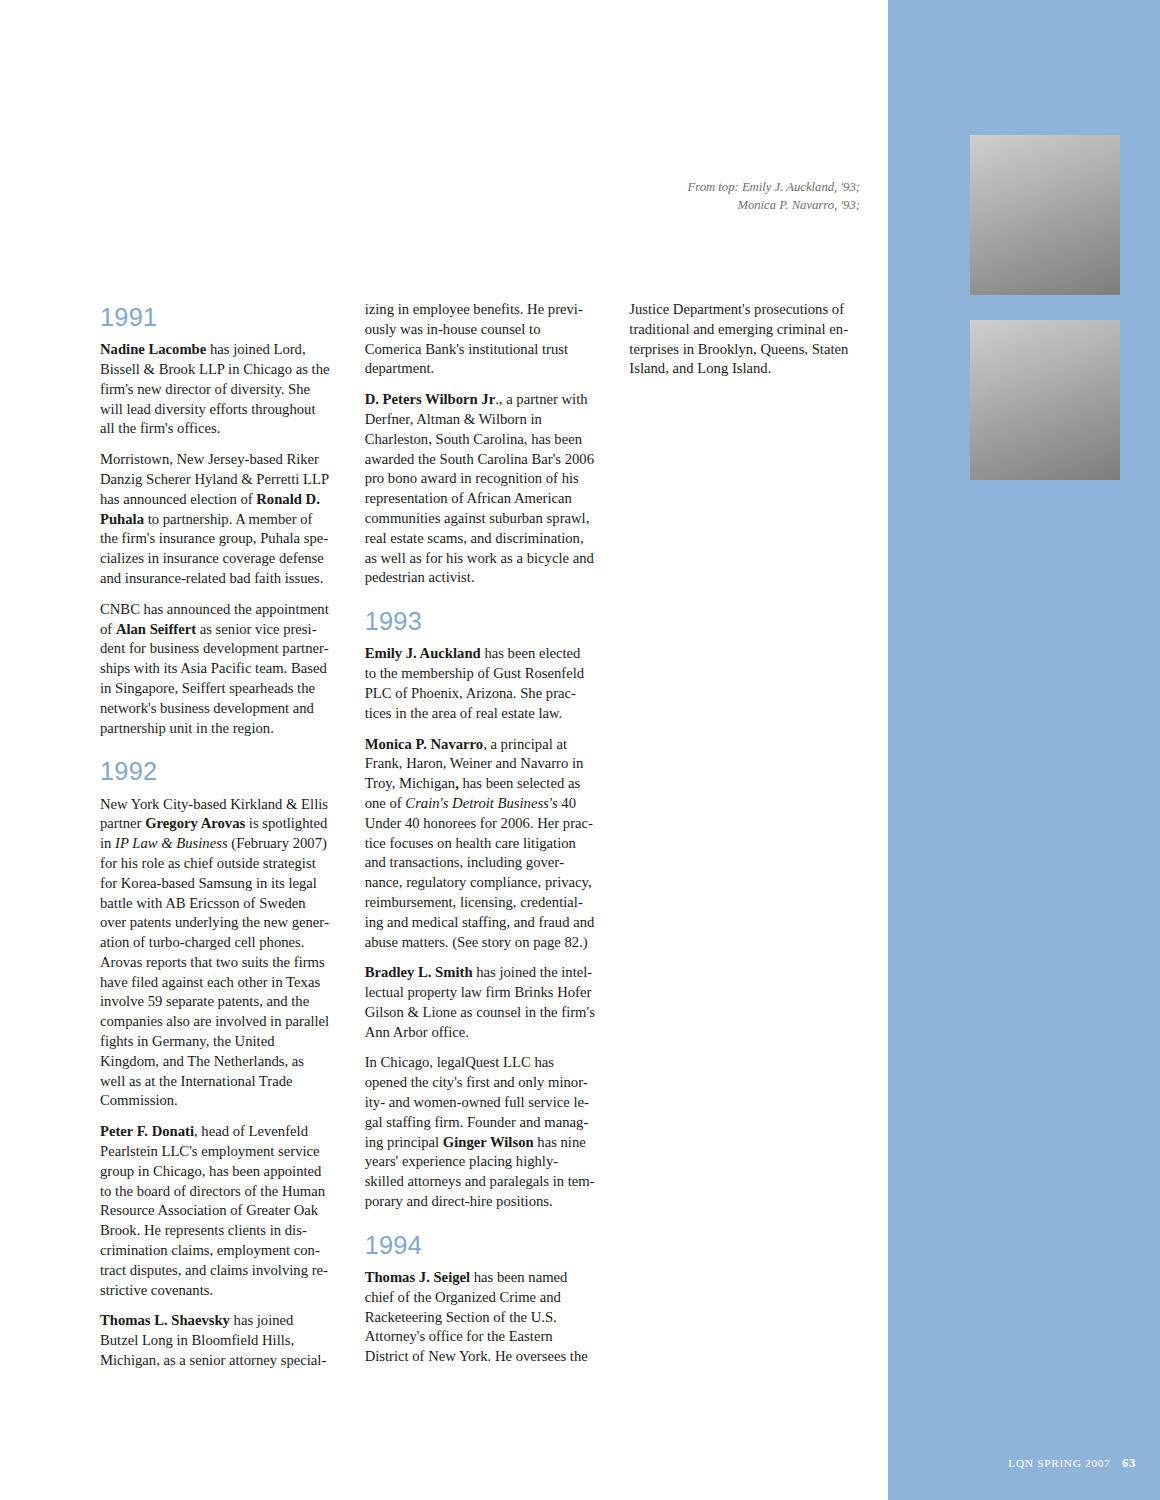LQN SPRING 2007 63
From top: Emily J. Auckland, '93;
Monica P. Navarro, '93;
1991
Nadine Lacombe has joined Lord, Bissell & Brook LLP in Chicago as the firm's new director of diversity. She will lead diversity efforts throughout all the firm's offices.
Morristown, New Jersey-based Riker Danzig Scherer Hyland & Perretti LLP has announced election of Ronald D. Puhala to partnership. A member of the firm's insurance group, Puhala specializes in insurance coverage defense and insurance-related bad faith issues.
CNBC has announced the appointment of Alan Seiffert as senior vice president for business development partnerships with its Asia Pacific team. Based in Singapore, Seiffert spearheads the network's business development and partnership unit in the region.
1992
New York City-based Kirkland & Ellis partner Gregory Arovas is spotlighted in IP Law & Business (February 2007) for his role as chief outside strategist for Korea-based Samsung in its legal battle with AB Ericsson of Sweden over patents underlying the new generation of turbo-charged cell phones. Arovas reports that two suits the firms have filed against each other in Texas involve 59 separate patents, and the companies also are involved in parallel fights in Germany, the United Kingdom, and The Netherlands, as well as at the International Trade Commission.
Peter F. Donati, head of Levenfeld Pearlstein LLC's employment service group in Chicago, has been appointed to the board of directors of the Human Resource Association of Greater Oak Brook. He represents clients in discrimination claims, employment contract disputes, and claims involving restrictive covenants.
Thomas L. Shaevsky has joined Butzel Long in Bloomfield Hills, Michigan, as a senior attorney specializing in employee benefits. He previously was in-house counsel to Comerica Bank's institutional trust department.
D. Peters Wilborn Jr., a partner with Derfner, Altman & Wilborn in Charleston, South Carolina, has been awarded the South Carolina Bar's 2006 pro bono award in recognition of his representation of African American communities against suburban sprawl, real estate scams, and discrimination, as well as for his work as a bicycle and pedestrian activist.
1993
Emily J. Auckland has been elected to the membership of Gust Rosenfeld PLC of Phoenix, Arizona. She practices in the area of real estate law.
Monica P. Navarro, a principal at Frank, Haron, Weiner and Navarro in Troy, Michigan, has been selected as one of Crain's Detroit Business's 40 Under 40 honorees for 2006. Her practice focuses on health care litigation and transactions, including governance, regulatory compliance, privacy, reimbursement, licensing, credentialing and medical staffing, and fraud and abuse matters. (See story on page 82.)
Bradley L. Smith has joined the intellectual property law firm Brinks Hofer Gilson & Lione as counsel in the firm's Ann Arbor office.
In Chicago, legalQuest LLC has opened the city's first and only minority- and women-owned full service legal staffing firm. Founder and managing principal Ginger Wilson has nine years' experience placing highly-skilled attorneys and paralegals in temporary and direct-hire positions.
1994
Thomas J. Seigel has been named chief of the Organized Crime and Racketeering Section of the U.S. Attorney's office for the Eastern District of New York. He oversees the Justice Department's prosecutions of traditional and emerging criminal enterprises in Brooklyn, Queens, Staten Island, and Long Island.